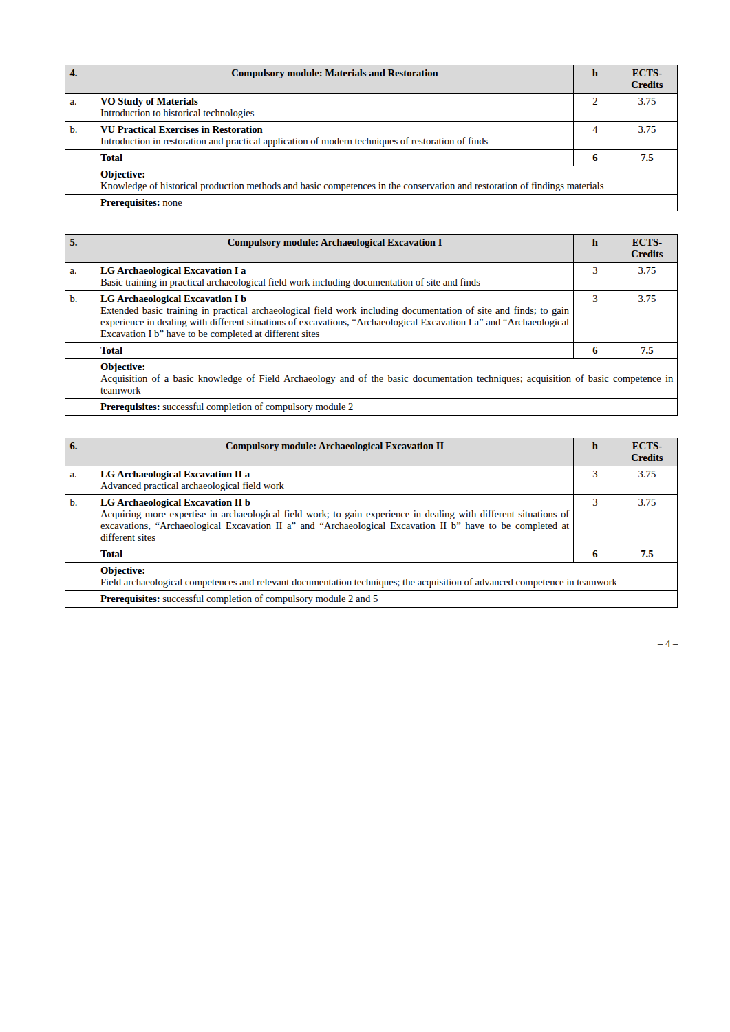| 4. | Compulsory module: Materials and Restoration | h | ECTS-Credits |
| a. | VO Study of Materials Introduction to historical technologies | 2 | 3.75 |
| b. | VU Practical Exercises in Restoration Introduction in restoration and practical application of modern techniques of restoration of finds | 4 | 3.75 |
| | Total | 6 | 7.5 |
| | Objective: Knowledge of historical production methods and basic competences in the conservation and restoration of findings materials |
| | Prerequisites: none |
| 5. | Compulsory module: Archaeological Excavation I | h | ECTS-Credits |
| a. | LG Archaeological Excavation I a Basic training in practical archaeological field work including documentation of site and finds | 3 | 3.75 |
| b. | LG Archaeological Excavation I b Extended basic training in practical archaeological field work including documentation of site and finds; to gain experience in dealing with different situations of excavations, “Archaeological Excavation I a” and “Archaeological Excavation I b” have to be completed at different sites | 3 | 3.75 |
| | Total | 6 | 7.5 |
| | Objective: Acquisition of a basic knowledge of Field Archaeology and of the basic documentation techniques; acquisition of basic competence in teamwork |
| | Prerequisites: successful completion of compulsory module 2 |
| 6. | Compulsory module: Archaeological Excavation II | h | ECTS-Credits |
| a. | LG Archaeological Excavation II a Advanced practical archaeological field work | 3 | 3.75 |
| b. | LG Archaeological Excavation II b Acquiring more expertise in archaeological field work; to gain experience in dealing with different situations of excavations, “Archaeological Excavation II a” and “Archaeological Excavation II b” have to be completed at different sites | 3 | 3.75 |
| | Total | 6 | 7.5 |
| | Objective: Field archaeological competences and relevant documentation techniques; the acquisition of advanced competence in teamwork |
| | Prerequisites: successful completion of compulsory module 2 and 5 |
– 4 –